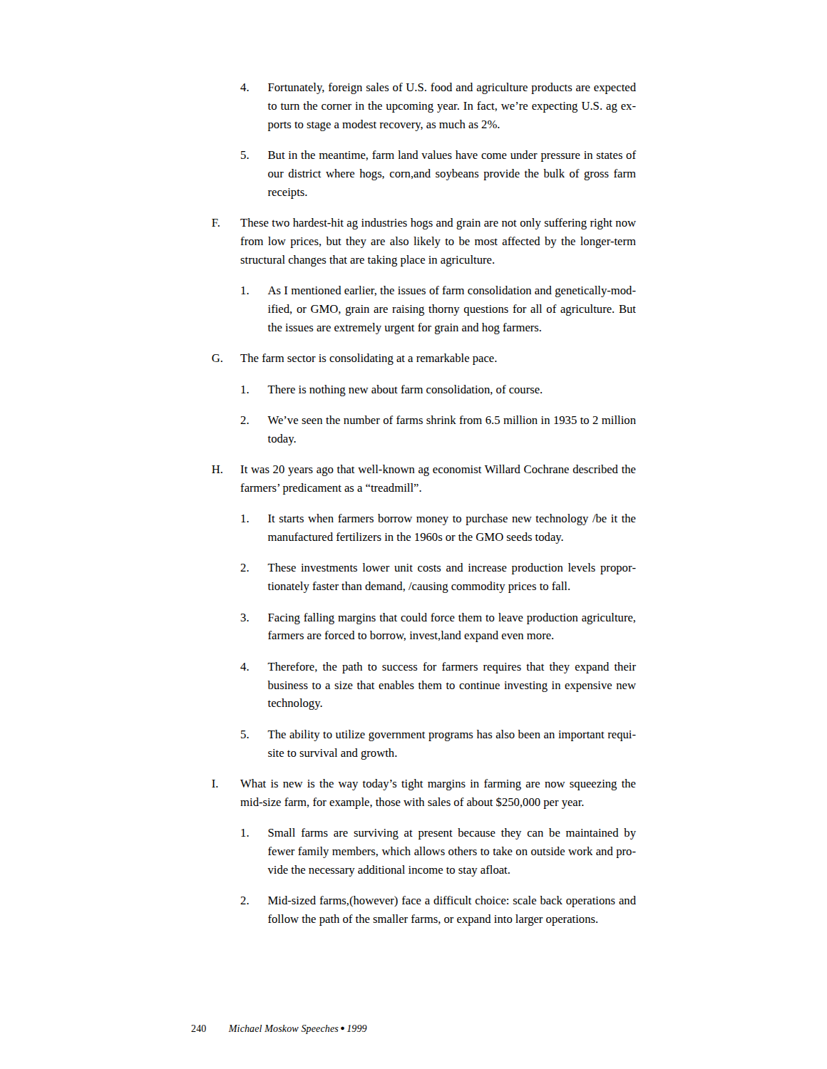4.
Fortunately, foreign sales of U.S. food and agriculture products are expected to turn the corner in the upcoming year. In fact, we’re expecting U.S. ag exports to stage a modest recovery, as much as 2%.
5.
But in the meantime, farm land values have come under pressure in states of our district where hogs, corn,and soybeans provide the bulk of gross farm receipts.
F.
These two hardest-hit ag industries hogs and grain are not only suffering right now from low prices, but they are also likely to be most affected by the longer-term structural changes that are taking place in agriculture.
1.
As I mentioned earlier, the issues of farm consolidation and genetically-modified, or GMO, grain are raising thorny questions for all of agriculture. But the issues are extremely urgent for grain and hog farmers.
G.
The farm sector is consolidating at a remarkable pace.
1.
There is nothing new about farm consolidation, of course.
2.
We’ve seen the number of farms shrink from 6.5 million in 1935 to 2 million today.
H.
It was 20 years ago that well-known ag economist Willard Cochrane described the farmers’ predicament as a “treadmill”.
1.
It starts when farmers borrow money to purchase new technology /be it the manufactured fertilizers in the 1960s or the GMO seeds today.
2.
These investments lower unit costs and increase production levels proportionately faster than demand, /causing commodity prices to fall.
3.
Facing falling margins that could force them to leave production agriculture, farmers are forced to borrow, invest,land expand even more.
4.
Therefore, the path to success for farmers requires that they expand their business to a size that enables them to continue investing in expensive new technology.
5.
The ability to utilize government programs has also been an important requisite to survival and growth.
I.
What is new is the way today’s tight margins in farming are now squeezing the mid-size farm, for example, those with sales of about $250,000 per year.
1.
Small farms are surviving at present because they can be maintained by fewer family members, which allows others to take on outside work and provide the necessary additional income to stay afloat.
2. Mid-sized farms,(however) face a difficult choice: scale back operations and follow the path of the smaller farms, or expand into larger operations.
240 Michael Moskow Speeches●1999